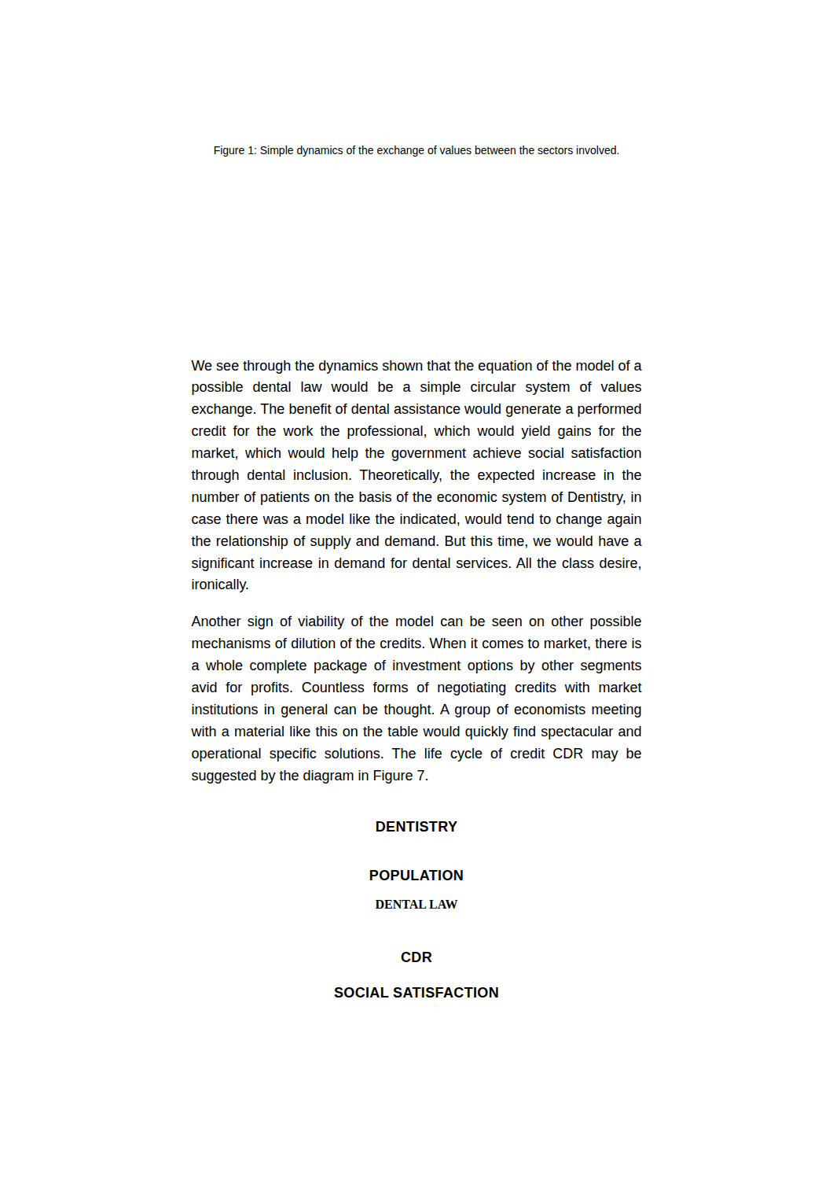Figure 1: Simple dynamics of the exchange of values between the sectors involved.
We see through the dynamics shown that the equation of the model of a possible dental law would be a simple circular system of values exchange. The benefit of dental assistance would generate a performed credit for the work the professional, which would yield gains for the market, which would help the government achieve social satisfaction through dental inclusion. Theoretically, the expected increase in the number of patients on the basis of the economic system of Dentistry, in case there was a model like the indicated, would tend to change again the relationship of supply and demand. But this time, we would have a significant increase in demand for dental services. All the class desire, ironically.
Another sign of viability of the model can be seen on other possible mechanisms of dilution of the credits. When it comes to market, there is a whole complete package of investment options by other segments avid for profits. Countless forms of negotiating credits with market institutions in general can be thought. A group of economists meeting with a material like this on the table would quickly find spectacular and operational specific solutions. The life cycle of credit CDR may be suggested by the diagram in Figure 7.
DENTISTRY
POPULATION
DENTAL LAW
CDR
SOCIAL SATISFACTION